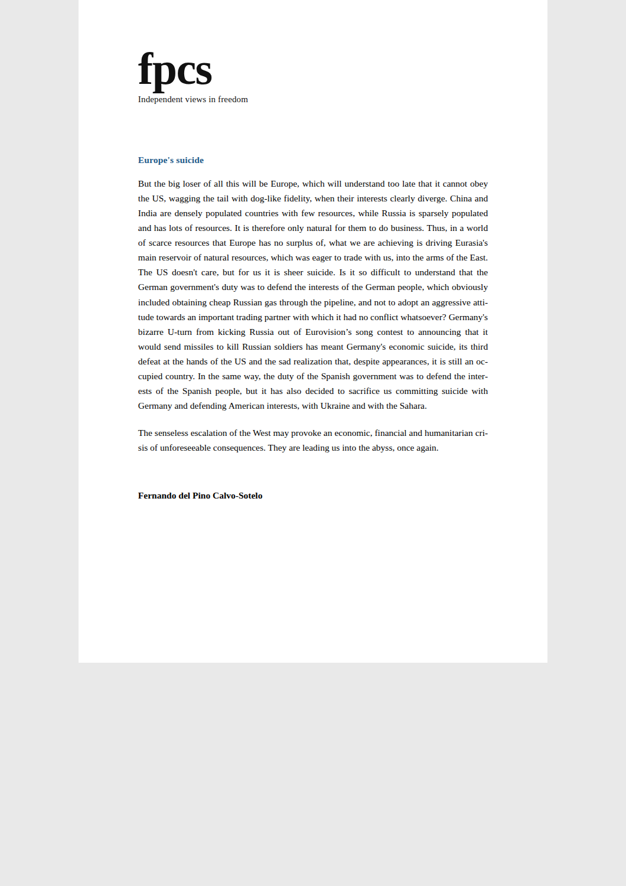fpcs
Independent views in freedom
Europe's suicide
But the big loser of all this will be Europe, which will understand too late that it cannot obey the US, wagging the tail with dog-like fidelity, when their interests clearly diverge. China and India are densely populated countries with few resources, while Russia is sparsely populated and has lots of resources. It is therefore only natural for them to do business. Thus, in a world of scarce resources that Europe has no surplus of, what we are achieving is driving Eurasia's main reservoir of natural resources, which was eager to trade with us, into the arms of the East. The US doesn't care, but for us it is sheer suicide. Is it so difficult to understand that the German government's duty was to defend the interests of the German people, which obviously included obtaining cheap Russian gas through the pipeline, and not to adopt an aggressive attitude towards an important trading partner with which it had no conflict whatsoever? Germany's bizarre U-turn from kicking Russia out of Eurovision’s song contest to announcing that it would send missiles to kill Russian soldiers has meant Germany's economic suicide, its third defeat at the hands of the US and the sad realization that, despite appearances, it is still an occupied country. In the same way, the duty of the Spanish government was to defend the interests of the Spanish people, but it has also decided to sacrifice us committing suicide with Germany and defending American interests, with Ukraine and with the Sahara.
The senseless escalation of the West may provoke an economic, financial and humanitarian crisis of unforeseeable consequences. They are leading us into the abyss, once again.
Fernando del Pino Calvo-Sotelo